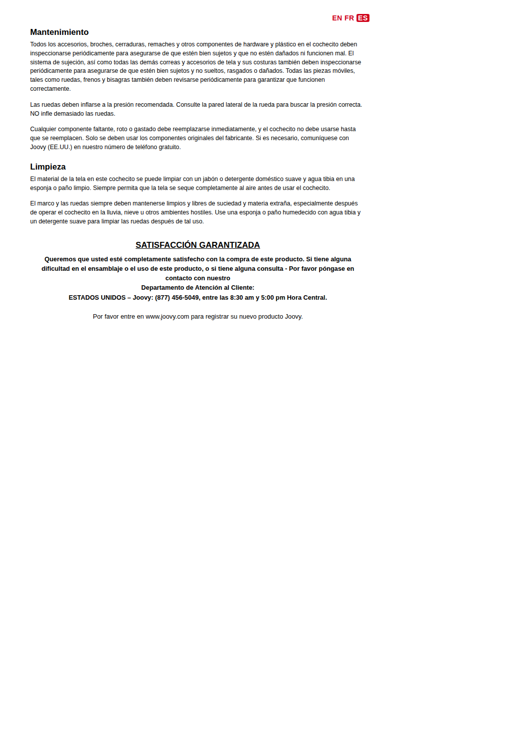EN FR ES
Mantenimiento
Todos los accesorios, broches, cerraduras, remaches y otros componentes de hardware y plástico en el cochecito deben inspeccionarse periódicamente para asegurarse de que estén bien sujetos y que no estén dañados ni funcionen mal. El sistema de sujeción, así como todas las demás correas y accesorios de tela y sus costuras también deben inspeccionarse periódicamente para asegurarse de que estén bien sujetos y no sueltos, rasgados o dañados. Todas las piezas móviles, tales como ruedas, frenos y bisagras también deben revisarse periódicamente para garantizar que funcionen correctamente.
Las ruedas deben inflarse a la presión recomendada. Consulte la pared lateral de la rueda para buscar la presión correcta. NO infle demasiado las ruedas.
Cualquier componente faltante, roto o gastado debe reemplazarse inmediatamente, y el cochecito no debe usarse hasta que se reemplacen. Solo se deben usar los componentes originales del fabricante. Si es necesario, comuníquese con Joovy (EE.UU.) en nuestro número de teléfono gratuito.
Limpieza
El material de la tela en este cochecito se puede limpiar con un jabón o detergente doméstico suave y agua tibia en una esponja o paño limpio. Siempre permita que la tela se seque completamente al aire antes de usar el cochecito.
El marco y las ruedas siempre deben mantenerse limpios y libres de suciedad y materia extraña, especialmente después de operar el cochecito en la lluvia, nieve u otros ambientes hostiles. Use una esponja o paño humedecido con agua tibia y un detergente suave para limpiar las ruedas después de tal uso.
SATISFACCIÓN GARANTIZADA
Queremos que usted esté completamente satisfecho con la compra de este producto. Si tiene alguna dificultad en el ensamblaje o el uso de este producto, o si tiene alguna consulta - Por favor póngase en contacto con nuestro Departamento de Atención al Cliente: ESTADOS UNIDOS – Joovy: (877) 456-5049, entre las 8:30 am y 5:00 pm Hora Central.
Por favor entre en www.joovy.com para registrar su nuevo producto Joovy.